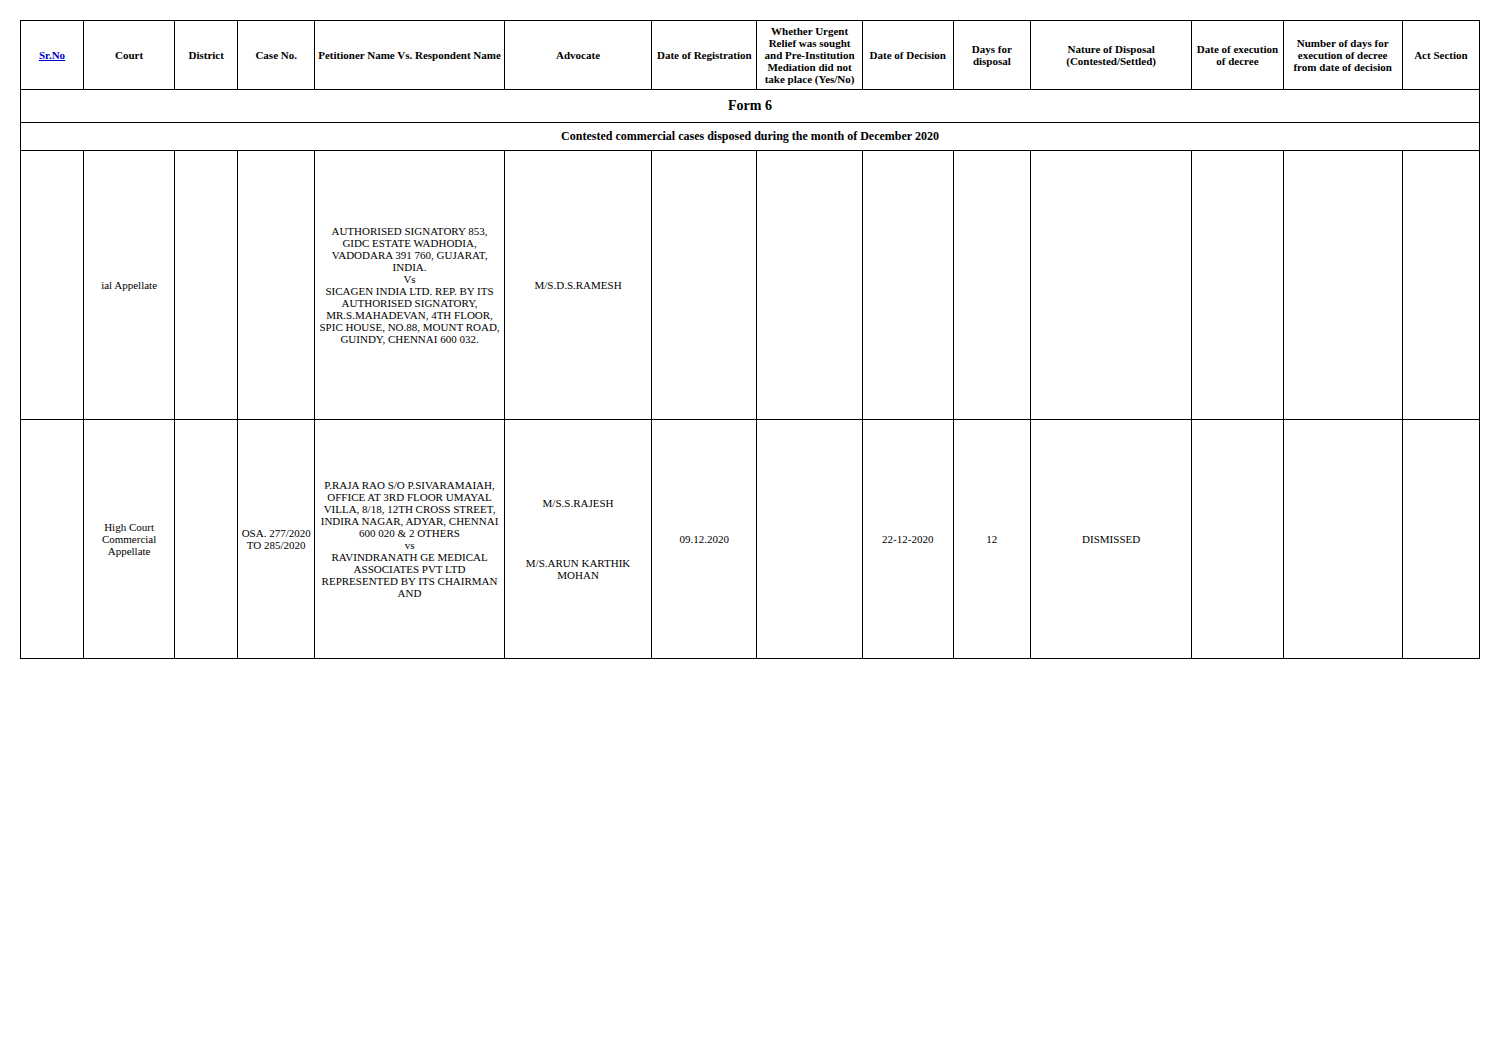| Form 6 |
| Contested commercial cases disposed during the month of December 2020 |
| Sr.No | Court | District | Case No. | Petitioner Name Vs. Respondent Name | Advocate | Date of Registration | Whether Urgent Relief was sought and Pre-Institution Mediation did not take place (Yes/No) | Date of Decision | Days for disposal | Nature of Disposal (Contested/Settled) | Date of execution of decree | Number of days for execution of decree from date of decision | Act Section |
| | ial Appellate | | | AUTHORISED SIGNATORY 853, GIDC ESTATE WADHODIA, VADODARA 391 760, GUJARAT, INDIA. Vs SICAGEN INDIA LTD. REP. BY ITS AUTHORISED SIGNATORY, MR.S.MAHADEVAN, 4TH FLOOR, SPIC HOUSE, NO.88, MOUNT ROAD, GUINDY, CHENNAI 600 032. | M/S.D.S.RAMESH | | | | | | | | |
| | High Court Commercial Appellate | | OSA. 277/2020 TO 285/2020 | P.RAJA RAO S/O P.SIVARAMAIAH, OFFICE AT 3RD FLOOR UMAYAL VILLA, 8/18, 12TH CROSS STREET, INDIRA NAGAR, ADYAR, CHENNAI 600 020 & 2 OTHERS vs RAVINDRANATH GE MEDICAL ASSOCIATES PVT LTD REPRESENTED BY ITS CHAIRMAN AND | M/S.S.RAJESH M/S.ARUN KARTHIK MOHAN | 09.12.2020 | | 22-12-2020 | 12 | DISMISSED | | | |